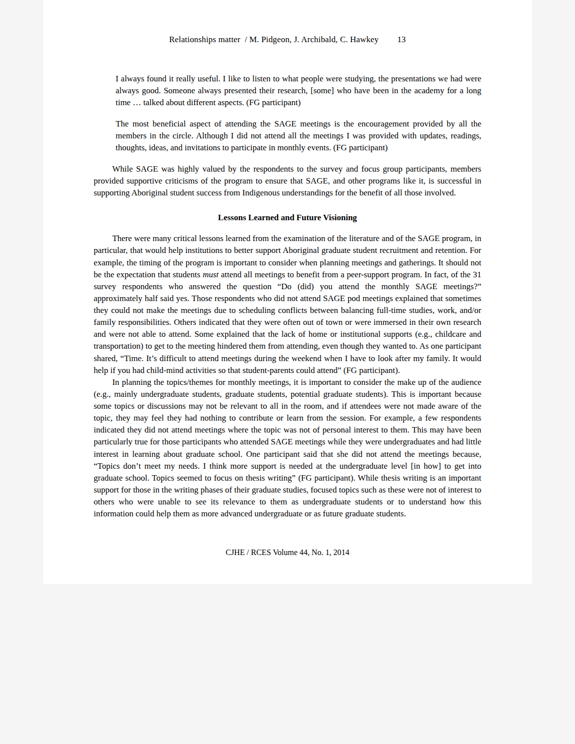Relationships matter / M. Pidgeon, J. Archibald, C. Hawkey13
I always found it really useful. I like to listen to what people were studying, the presentations we had were always good. Someone always presented their research, [some] who have been in the academy for a long time … talked about different aspects. (FG participant)
The most beneficial aspect of attending the SAGE meetings is the encouragement provided by all the members in the circle. Although I did not attend all the meetings I was provided with updates, readings, thoughts, ideas, and invitations to participate in monthly events. (FG participant)
While SAGE was highly valued by the respondents to the survey and focus group participants, members provided supportive criticisms of the program to ensure that SAGE, and other programs like it, is successful in supporting Aboriginal student success from Indigenous understandings for the benefit of all those involved.
Lessons Learned and Future Visioning
There were many critical lessons learned from the examination of the literature and of the SAGE program, in particular, that would help institutions to better support Aboriginal graduate student recruitment and retention. For example, the timing of the program is important to consider when planning meetings and gatherings. It should not be the expectation that students must attend all meetings to benefit from a peer-support program. In fact, of the 31 survey respondents who answered the question “Do (did) you attend the monthly SAGE meetings?” approximately half said yes. Those respondents who did not attend SAGE pod meetings explained that sometimes they could not make the meetings due to scheduling conflicts between balancing full-time studies, work, and/or family responsibilities. Others indicated that they were often out of town or were immersed in their own research and were not able to attend. Some explained that the lack of home or institutional supports (e.g., childcare and transportation) to get to the meeting hindered them from attending, even though they wanted to. As one participant shared, “Time. It’s difficult to attend meetings during the weekend when I have to look after my family. It would help if you had child-mind activities so that student-parents could attend” (FG participant).
In planning the topics/themes for monthly meetings, it is important to consider the make up of the audience (e.g., mainly undergraduate students, graduate students, potential graduate students). This is important because some topics or discussions may not be relevant to all in the room, and if attendees were not made aware of the topic, they may feel they had nothing to contribute or learn from the session. For example, a few respondents indicated they did not attend meetings where the topic was not of personal interest to them. This may have been particularly true for those participants who attended SAGE meetings while they were undergraduates and had little interest in learning about graduate school. One participant said that she did not attend the meetings because, “Topics don’t meet my needs. I think more support is needed at the undergraduate level [in how] to get into graduate school. Topics seemed to focus on thesis writing” (FG participant). While thesis writing is an important support for those in the writing phases of their graduate studies, focused topics such as these were not of interest to others who were unable to see its relevance to them as undergraduate students or to understand how this information could help them as more advanced undergraduate or as future graduate students.
CJHE / RCES Volume 44, No. 1, 2014